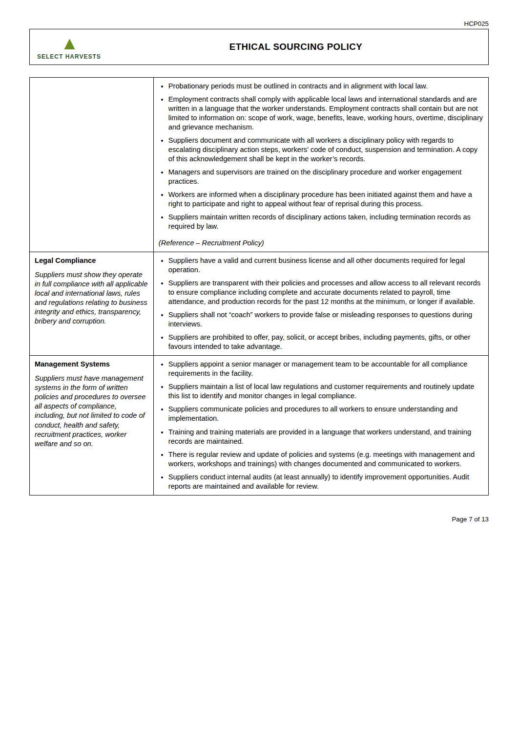HCP025
▲ SELECT HARVESTS
ETHICAL SOURCING POLICY
| | Probationary periods must be outlined in contracts and in alignment with local law. Employment contracts shall comply with applicable local laws and international standards and are written in a language that the worker understands. Employment contracts shall contain but are not limited to information on: scope of work, wage, benefits, leave, working hours, overtime, disciplinary and grievance mechanism. Suppliers document and communicate with all workers a disciplinary policy with regards to escalating disciplinary action steps, workers’ code of conduct, suspension and termination. A copy of this acknowledgement shall be kept in the worker’s records. Managers and supervisors are trained on the disciplinary procedure and worker engagement practices. Workers are informed when a disciplinary procedure has been initiated against them and have a right to participate and right to appeal without fear of reprisal during this process. Suppliers maintain written records of disciplinary actions taken, including termination records as required by law. (Reference – Recruitment Policy) |
| Legal Compliance Suppliers must show they operate in full compliance with all applicable local and international laws, rules and regulations relating to business integrity and ethics, transparency, bribery and corruption. | Suppliers have a valid and current business license and all other documents required for legal operation. Suppliers are transparent with their policies and processes and allow access to all relevant records to ensure compliance including complete and accurate documents related to payroll, time attendance, and production records for the past 12 months at the minimum, or longer if available. Suppliers shall not “coach” workers to provide false or misleading responses to questions during interviews. Suppliers are prohibited to offer, pay, solicit, or accept bribes, including payments, gifts, or other favours intended to take advantage. |
| Management Systems Suppliers must have management systems in the form of written policies and procedures to oversee all aspects of compliance, including, but not limited to code of conduct, health and safety, recruitment practices, worker welfare and so on. | Suppliers appoint a senior manager or management team to be accountable for all compliance requirements in the facility. Suppliers maintain a list of local law regulations and customer requirements and routinely update this list to identify and monitor changes in legal compliance. Suppliers communicate policies and procedures to all workers to ensure understanding and implementation. Training and training materials are provided in a language that workers understand, and training records are maintained. There is regular review and update of policies and systems (e.g. meetings with management and workers, workshops and trainings) with changes documented and communicated to workers. Suppliers conduct internal audits (at least annually) to identify improvement opportunities. Audit reports are maintained and available for review. |
Page 7 of 13